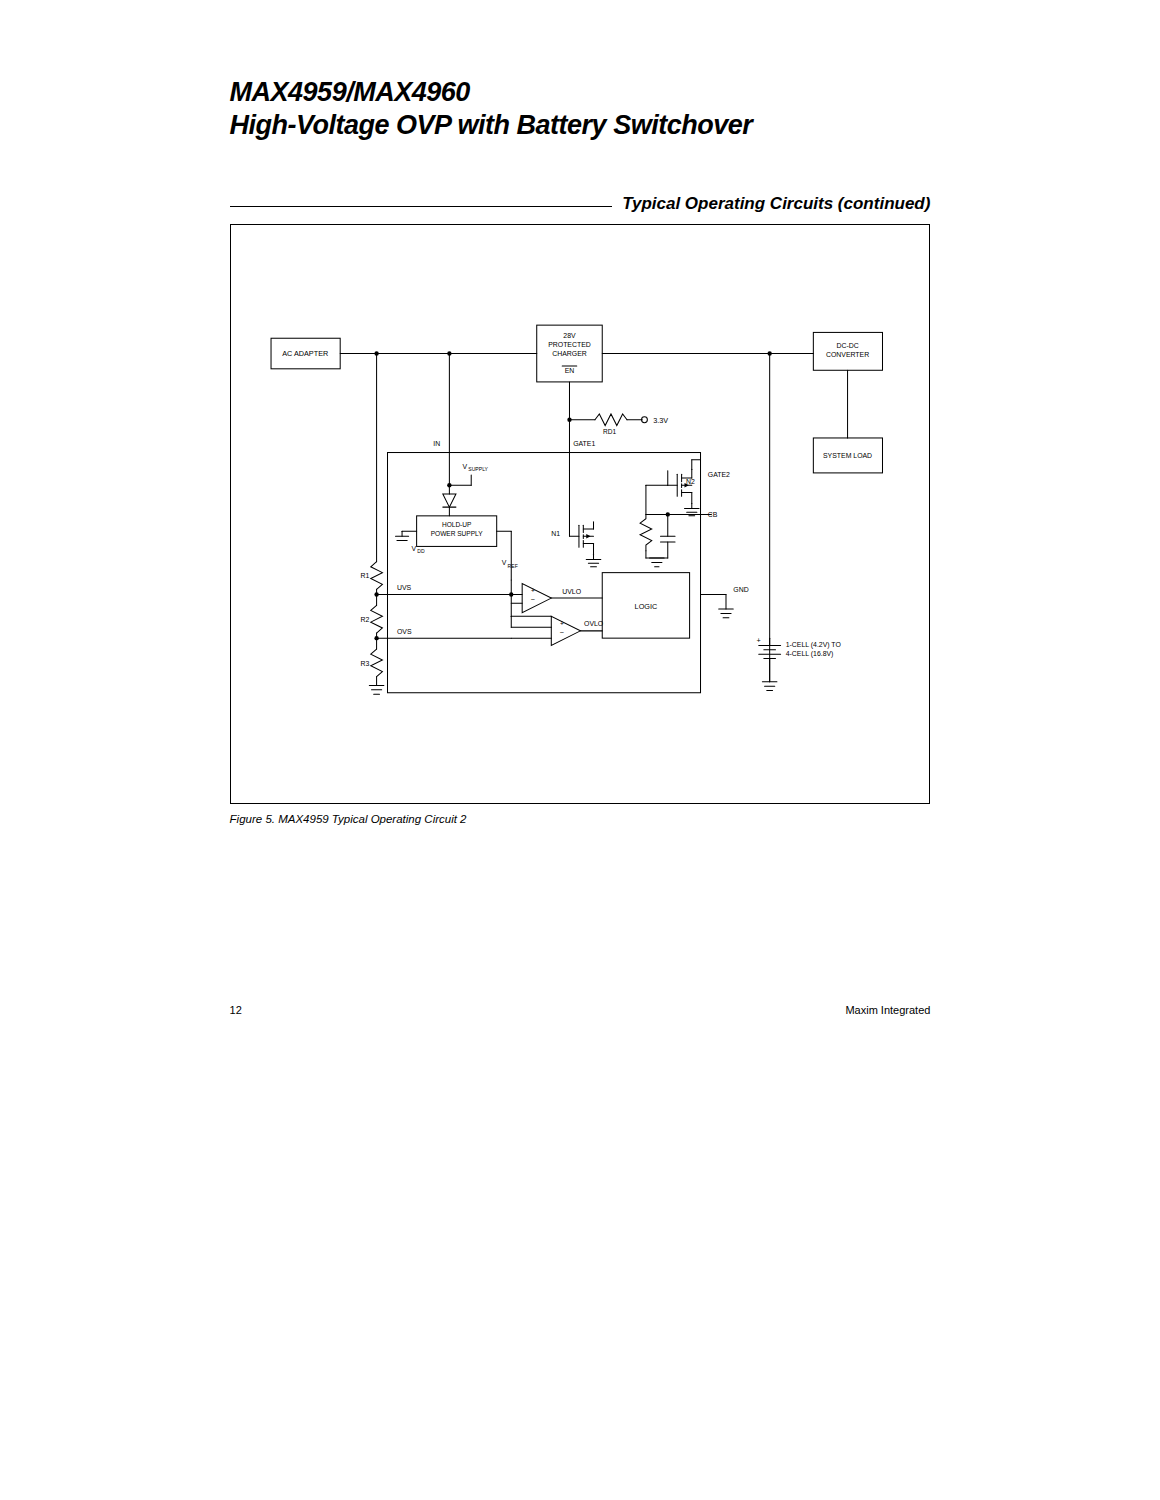MAX4959/MAX4960
High-Voltage OVP with Battery Switchover
Typical Operating Circuits (continued)
AC ADAPTER 28V PROTECTED CHARGER EN DC-DC CONVERTER SYSTEM LOAD 3.3V RD1 GATE1 IN V SUPPLY HOLD-UP POWER SUPPLY V DD V REF N1 N2 GATE2 CB LOGIC GND – + UVLO – + OVLO UVS OVS R1 R2 R3 + 1-CELL (4.2V) TO 4-CELL (16.8V)
Figure 5. MAX4959 Typical Operating Circuit 2
12
Maxim Integrated